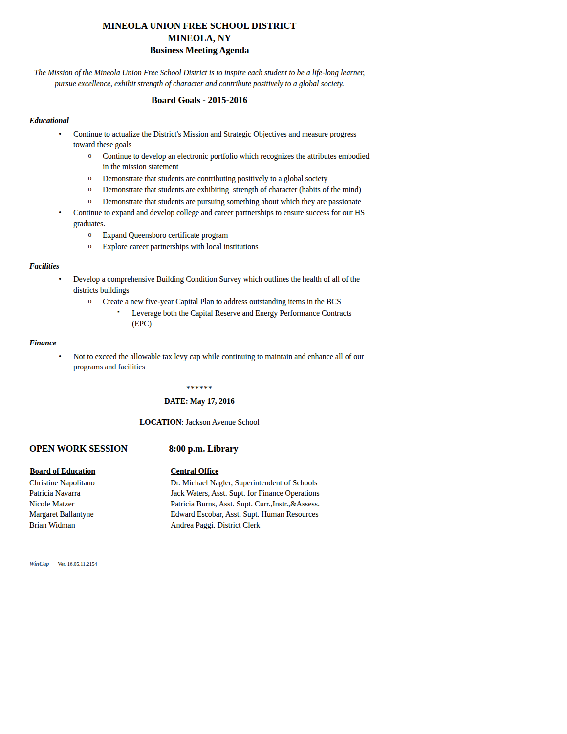MINEOLA UNION FREE SCHOOL DISTRICT
MINEOLA, NY
Business Meeting Agenda
The Mission of the Mineola Union Free School District is to inspire each student to be a life-long learner, pursue excellence, exhibit strength of character and contribute positively to a global society.
Board Goals - 2015-2016
Educational
Continue to actualize the District's Mission and Strategic Objectives and measure progress toward these goals
Continue to develop an electronic portfolio which recognizes the attributes embodied in the mission statement
Demonstrate that students are contributing positively to a global society
Demonstrate that students are exhibiting strength of character (habits of the mind)
Demonstrate that students are pursuing something about which they are passionate
Continue to expand and develop college and career partnerships to ensure success for our HS graduates.
Expand Queensboro certificate program
Explore career partnerships with local institutions
Facilities
Develop a comprehensive Building Condition Survey which outlines the health of all of the districts buildings
Create a new five-year Capital Plan to address outstanding items in the BCS
Leverage both the Capital Reserve and Energy Performance Contracts (EPC)
Finance
Not to exceed the allowable tax levy cap while continuing to maintain and enhance all of our programs and facilities
******
DATE: May 17, 2016
LOCATION: Jackson Avenue School
OPEN WORK SESSION 8:00 p.m. Library
| Board of Education | Central Office |
| --- | --- |
| Christine Napolitano | Dr. Michael Nagler, Superintendent of Schools |
| Patricia Navarra | Jack Waters, Asst. Supt. for Finance Operations |
| Nicole Matzer | Patricia Burns, Asst. Supt. Curr.,Instr.,&Assess. |
| Margaret Ballantyne | Edward Escobar, Asst. Supt. Human Resources |
| Brian Widman | Andrea Paggi, District Clerk |
WinCap Ver. 16.05.11.2154